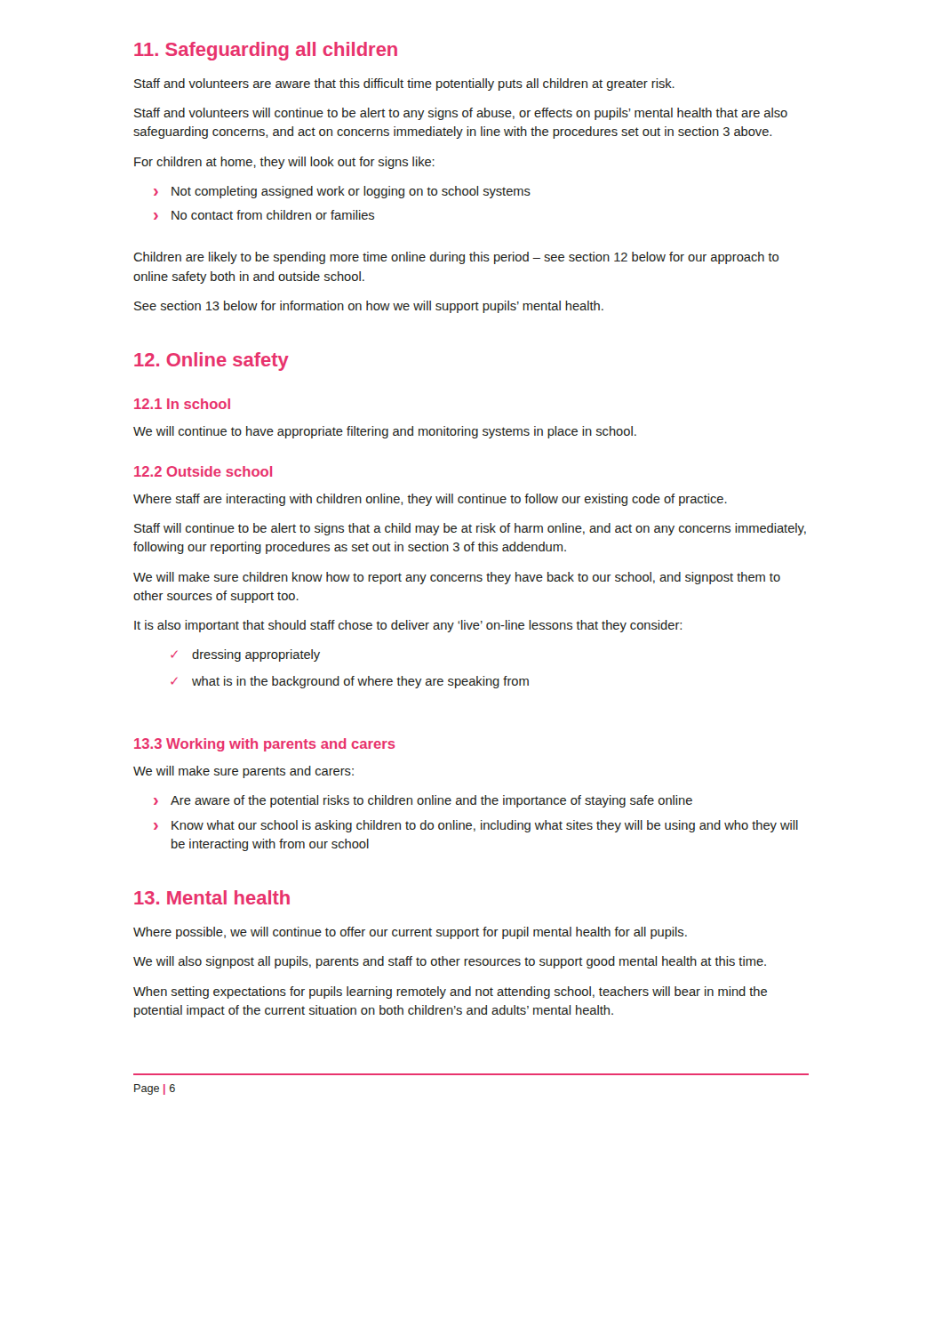11. Safeguarding all children
Staff and volunteers are aware that this difficult time potentially puts all children at greater risk.
Staff and volunteers will continue to be alert to any signs of abuse, or effects on pupils’ mental health that are also safeguarding concerns, and act on concerns immediately in line with the procedures set out in section 3 above.
For children at home, they will look out for signs like:
Not completing assigned work or logging on to school systems
No contact from children or families
Children are likely to be spending more time online during this period – see section 12 below for our approach to online safety both in and outside school.
See section 13 below for information on how we will support pupils’ mental health.
12. Online safety
12.1 In school
We will continue to have appropriate filtering and monitoring systems in place in school.
12.2 Outside school
Where staff are interacting with children online, they will continue to follow our existing code of practice.
Staff will continue to be alert to signs that a child may be at risk of harm online, and act on any concerns immediately, following our reporting procedures as set out in section 3 of this addendum.
We will make sure children know how to report any concerns they have back to our school, and signpost them to other sources of support too.
It is also important that should staff chose to deliver any ‘live’ on-line lessons that they consider:
dressing appropriately
what is in the background of where they are speaking from
13.3 Working with parents and carers
We will make sure parents and carers:
Are aware of the potential risks to children online and the importance of staying safe online
Know what our school is asking children to do online, including what sites they will be using and who they will be interacting with from our school
13. Mental health
Where possible, we will continue to offer our current support for pupil mental health for all pupils.
We will also signpost all pupils, parents and staff to other resources to support good mental health at this time.
When setting expectations for pupils learning remotely and not attending school, teachers will bear in mind the potential impact of the current situation on both children’s and adults’ mental health.
Page | 6